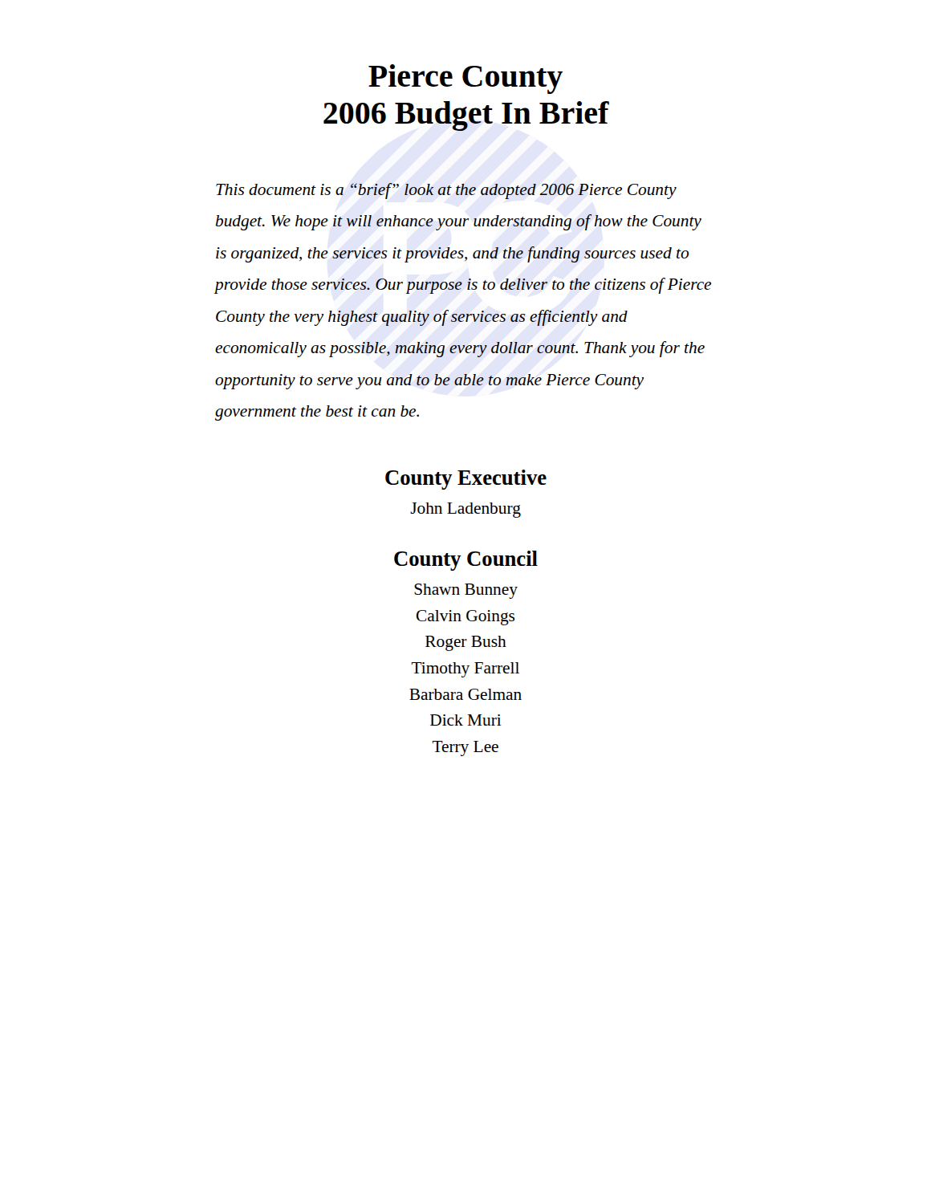PC
Pierce County2006 Budget In Brief
This document is a “brief” look at the adopted 2006 Pierce County budget. We hope it will enhance your understanding of how the County is organized, the services it provides, and the funding sources used to provide those services. Our purpose is to deliver to the citizens of Pierce County the very highest quality of services as efficiently and economically as possible, making every dollar count. Thank you for the opportunity to serve you and to be able to make Pierce County government the best it can be.
County Executive
John Ladenburg
County Council
Shawn Bunney
Calvin Goings
Roger Bush
Timothy Farrell
Barbara Gelman
Dick Muri
Terry Lee